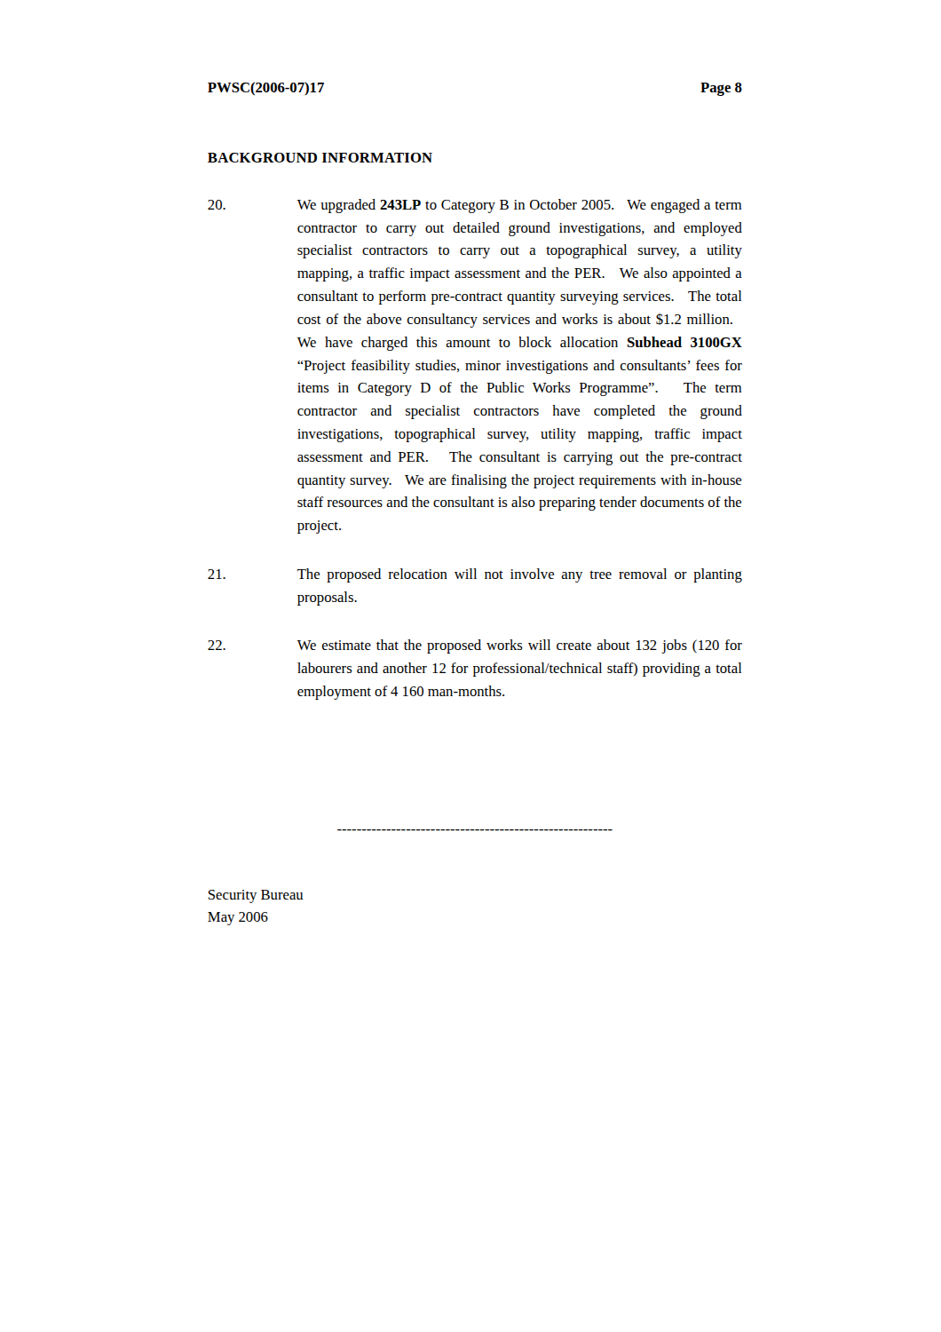PWSC(2006-07)17 Page 8
BACKGROUND INFORMATION
20.
We upgraded 243LP to Category B in October 2005. We engaged a term contractor to carry out detailed ground investigations, and employed specialist contractors to carry out a topographical survey, a utility mapping, a traffic impact assessment and the PER. We also appointed a consultant to perform pre-contract quantity surveying services. The total cost of the above consultancy services and works is about $1.2 million. We have charged this amount to block allocation Subhead 3100GX “Project feasibility studies, minor investigations and consultants’ fees for items in Category D of the Public Works Programme”. The term contractor and specialist contractors have completed the ground investigations, topographical survey, utility mapping, traffic impact assessment and PER. The consultant is carrying out the pre-contract quantity survey. We are finalising the project requirements with in-house staff resources and the consultant is also preparing tender documents of the project.
21.
The proposed relocation will not involve any tree removal or planting proposals.
22.
We estimate that the proposed works will create about 132 jobs (120 for labourers and another 12 for professional/technical staff) providing a total employment of 4 160 man-months.
--------------------------------------------------------
Security Bureau
May 2006